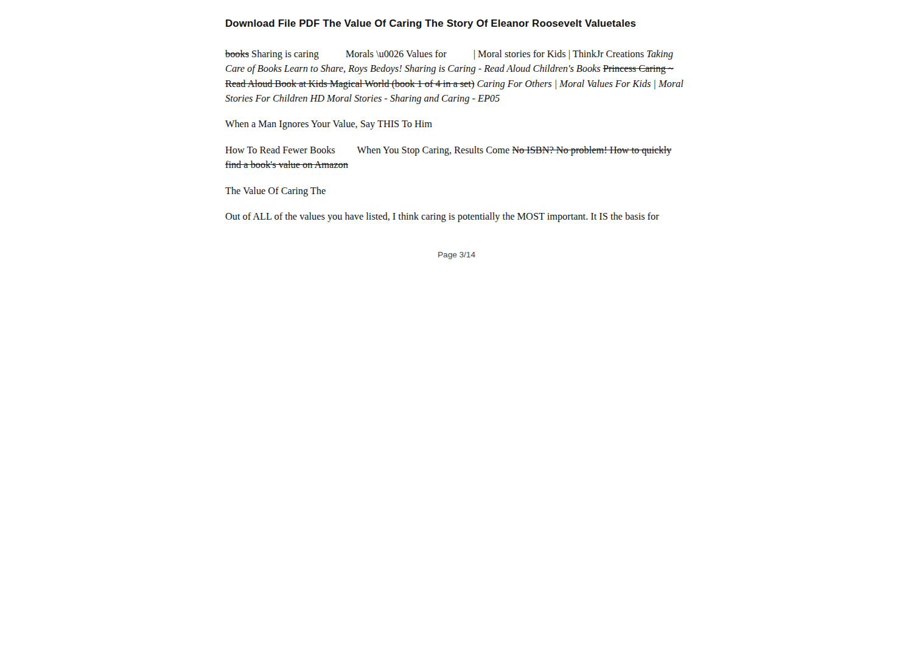Download File PDF The Value Of Caring The Story Of Eleanor Roosevelt Valuetales
books Sharing is caring Morals \u0026 Values for | Moral stories for Kids | ThinkJr Creations Taking Care of Books Learn to Share, Roys Bedoys! Sharing is Caring - Read Aloud Children's Books Princess Caring ~ Read Aloud Book at Kids Magical World (book 1 of 4 in a set) Caring For Others | Moral Values For Kids | Moral Stories For Children HD Moral Stories - Sharing and Caring - EP05
When a Man Ignores Your Value, Say THIS To Him
How To Read Fewer Books When You Stop Caring, Results Come No ISBN? No problem! How to quickly find a book's value on Amazon
The Value Of Caring The
Out of ALL of the values you have listed, I think caring is potentially the MOST important. It IS the basis for
Page 3/14